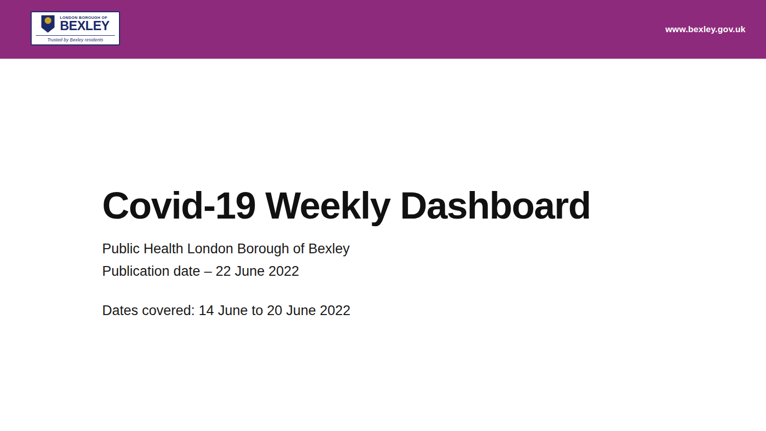LONDON BOROUGH OF BEXLEY
Trusted by Bexley residents
www.bexley.gov.uk
Covid-19 Weekly Dashboard
Public Health London Borough of Bexley
Publication date – 22 June 2022
Dates covered: 14 June to 20 June 2022